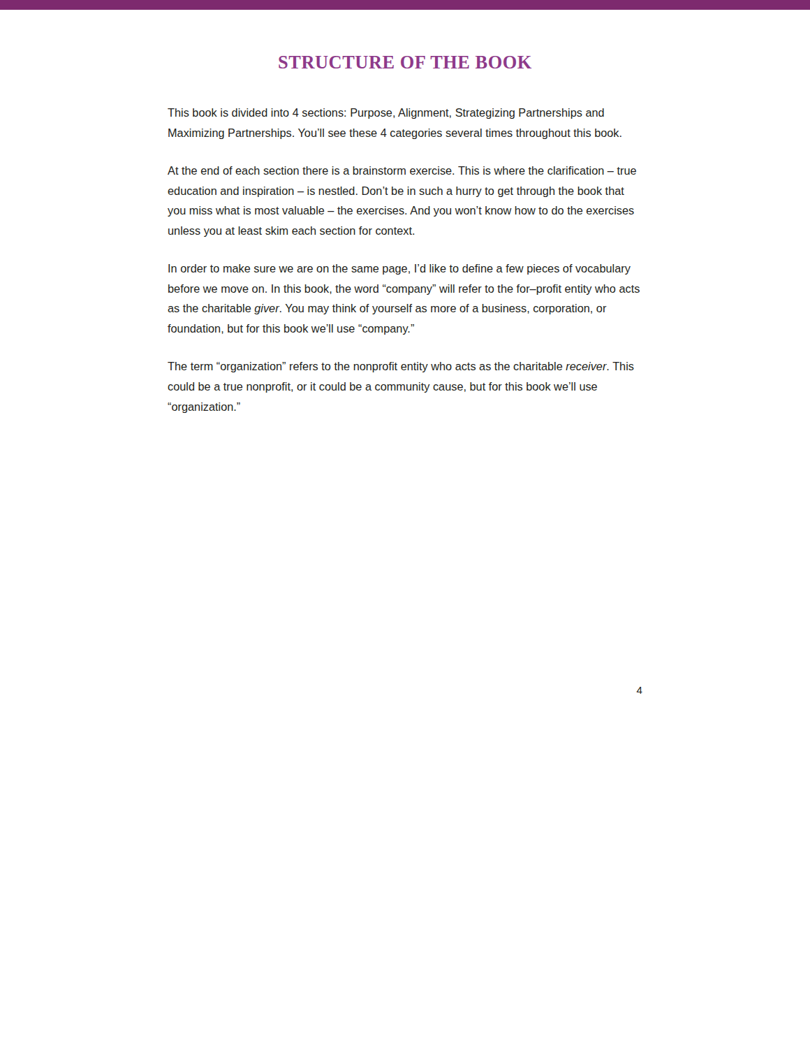STRUCTURE OF THE BOOK
This book is divided into 4 sections: Purpose, Alignment, Strategizing Partnerships and Maximizing Partnerships. You’ll see these 4 categories several times throughout this book.
At the end of each section there is a brainstorm exercise. This is where the clarification – true education and inspiration – is nestled. Don’t be in such a hurry to get through the book that you miss what is most valuable – the exercises. And you won’t know how to do the exercises unless you at least skim each section for context.
In order to make sure we are on the same page, I’d like to define a few pieces of vocabulary before we move on. In this book, the word “company” will refer to the for–profit entity who acts as the charitable giver. You may think of yourself as more of a business, corporation, or foundation, but for this book we’ll use “company.”
The term “organization” refers to the nonprofit entity who acts as the charitable receiver. This could be a true nonprofit, or it could be a community cause, but for this book we’ll use “organization.”
4